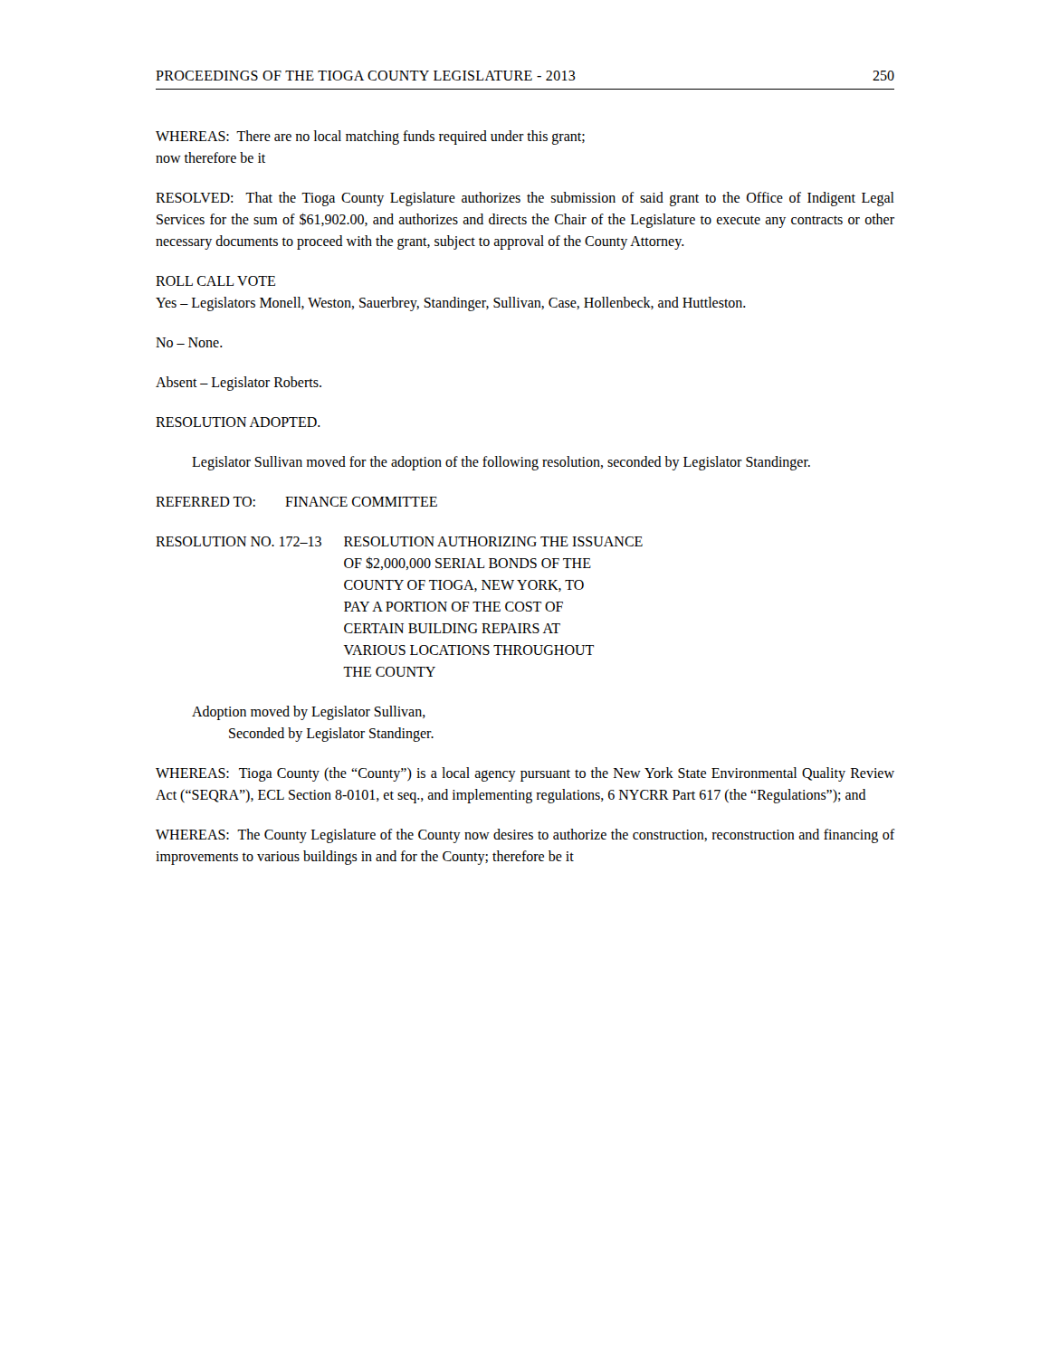PROCEEDINGS OF THE TIOGA COUNTY LEGISLATURE - 2013 250
WHEREAS: There are no local matching funds required under this grant;
now therefore be it
RESOLVED: That the Tioga County Legislature authorizes the submission of said grant to the Office of Indigent Legal Services for the sum of $61,902.00, and authorizes and directs the Chair of the Legislature to execute any contracts or other necessary documents to proceed with the grant, subject to approval of the County Attorney.
ROLL CALL VOTE
Yes – Legislators Monell, Weston, Sauerbrey, Standinger, Sullivan, Case, Hollenbeck, and Huttleston.
No – None.
Absent – Legislator Roberts.
RESOLUTION ADOPTED.
Legislator Sullivan moved for the adoption of the following resolution, seconded by Legislator Standinger.
REFERRED TO: FINANCE COMMITTEE
RESOLUTION NO. 172–13 RESOLUTION AUTHORIZING THE ISSUANCE
OF $2,000,000 SERIAL BONDS OF THE
COUNTY OF TIOGA, NEW YORK, TO
PAY A PORTION OF THE COST OF
CERTAIN BUILDING REPAIRS AT
VARIOUS LOCATIONS THROUGHOUT
THE COUNTY
Adoption moved by Legislator Sullivan,
Seconded by Legislator Standinger.
WHEREAS: Tioga County (the “County”) is a local agency pursuant to the New York State Environmental Quality Review Act (“SEQRA”), ECL Section 8-0101, et seq., and implementing regulations, 6 NYCRR Part 617 (the “Regulations”); and
WHEREAS: The County Legislature of the County now desires to authorize the construction, reconstruction and financing of improvements to various buildings in and for the County; therefore be it